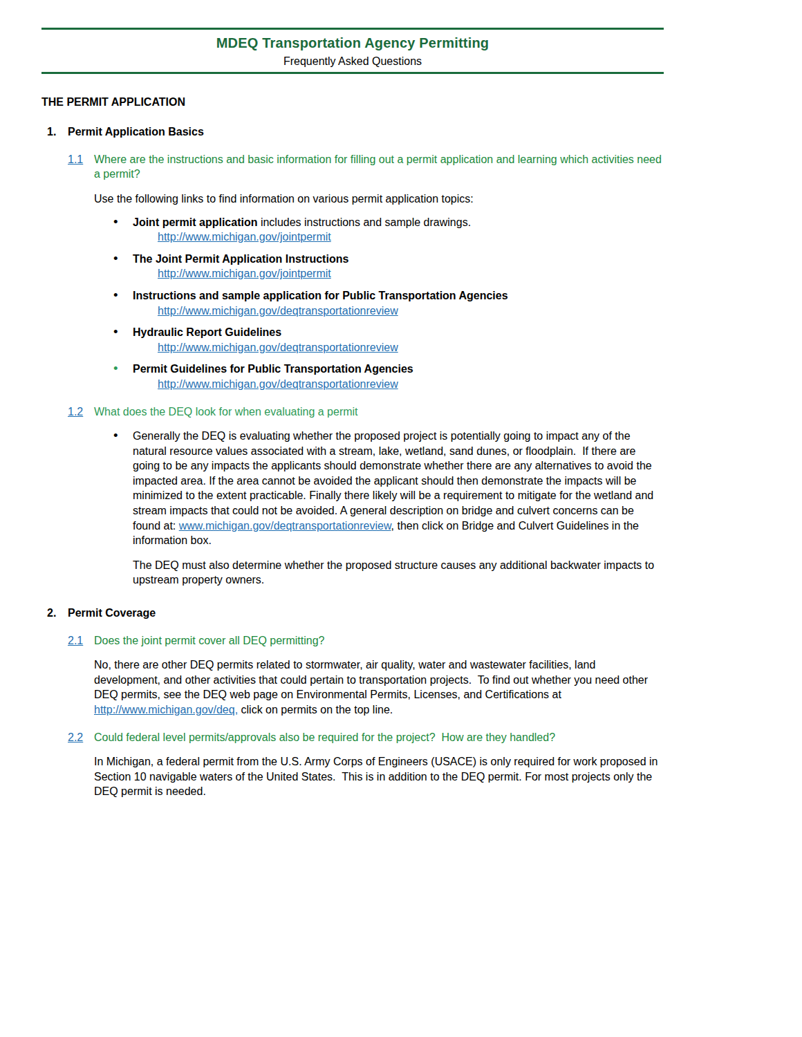MDEQ Transportation Agency Permitting
Frequently Asked Questions
THE PERMIT APPLICATION
Permit Application Basics
1.1 Where are the instructions and basic information for filling out a permit application and learning which activities need a permit?
Use the following links to find information on various permit application topics:
Joint permit application includes instructions and sample drawings. http://www.michigan.gov/jointpermit
The Joint Permit Application Instructions http://www.michigan.gov/jointpermit
Instructions and sample application for Public Transportation Agencies http://www.michigan.gov/deqtransportationreview
Hydraulic Report Guidelines http://www.michigan.gov/deqtransportationreview
Permit Guidelines for Public Transportation Agencies http://www.michigan.gov/deqtransportationreview
1.2 What does the DEQ look for when evaluating a permit
Generally the DEQ is evaluating whether the proposed project is potentially going to impact any of the natural resource values associated with a stream, lake, wetland, sand dunes, or floodplain. If there are going to be any impacts the applicants should demonstrate whether there are any alternatives to avoid the impacted area. If the area cannot be avoided the applicant should then demonstrate the impacts will be minimized to the extent practicable. Finally there likely will be a requirement to mitigate for the wetland and stream impacts that could not be avoided. A general description on bridge and culvert concerns can be found at: www.michigan.gov/deqtransportationreview, then click on Bridge and Culvert Guidelines in the information box.
The DEQ must also determine whether the proposed structure causes any additional backwater impacts to upstream property owners.
Permit Coverage
2.1 Does the joint permit cover all DEQ permitting?
No, there are other DEQ permits related to stormwater, air quality, water and wastewater facilities, land development, and other activities that could pertain to transportation projects. To find out whether you need other DEQ permits, see the DEQ web page on Environmental Permits, Licenses, and Certifications at http://www.michigan.gov/deq, click on permits on the top line.
2.2 Could federal level permits/approvals also be required for the project? How are they handled?
In Michigan, a federal permit from the U.S. Army Corps of Engineers (USACE) is only required for work proposed in Section 10 navigable waters of the United States. This is in addition to the DEQ permit. For most projects only the DEQ permit is needed.